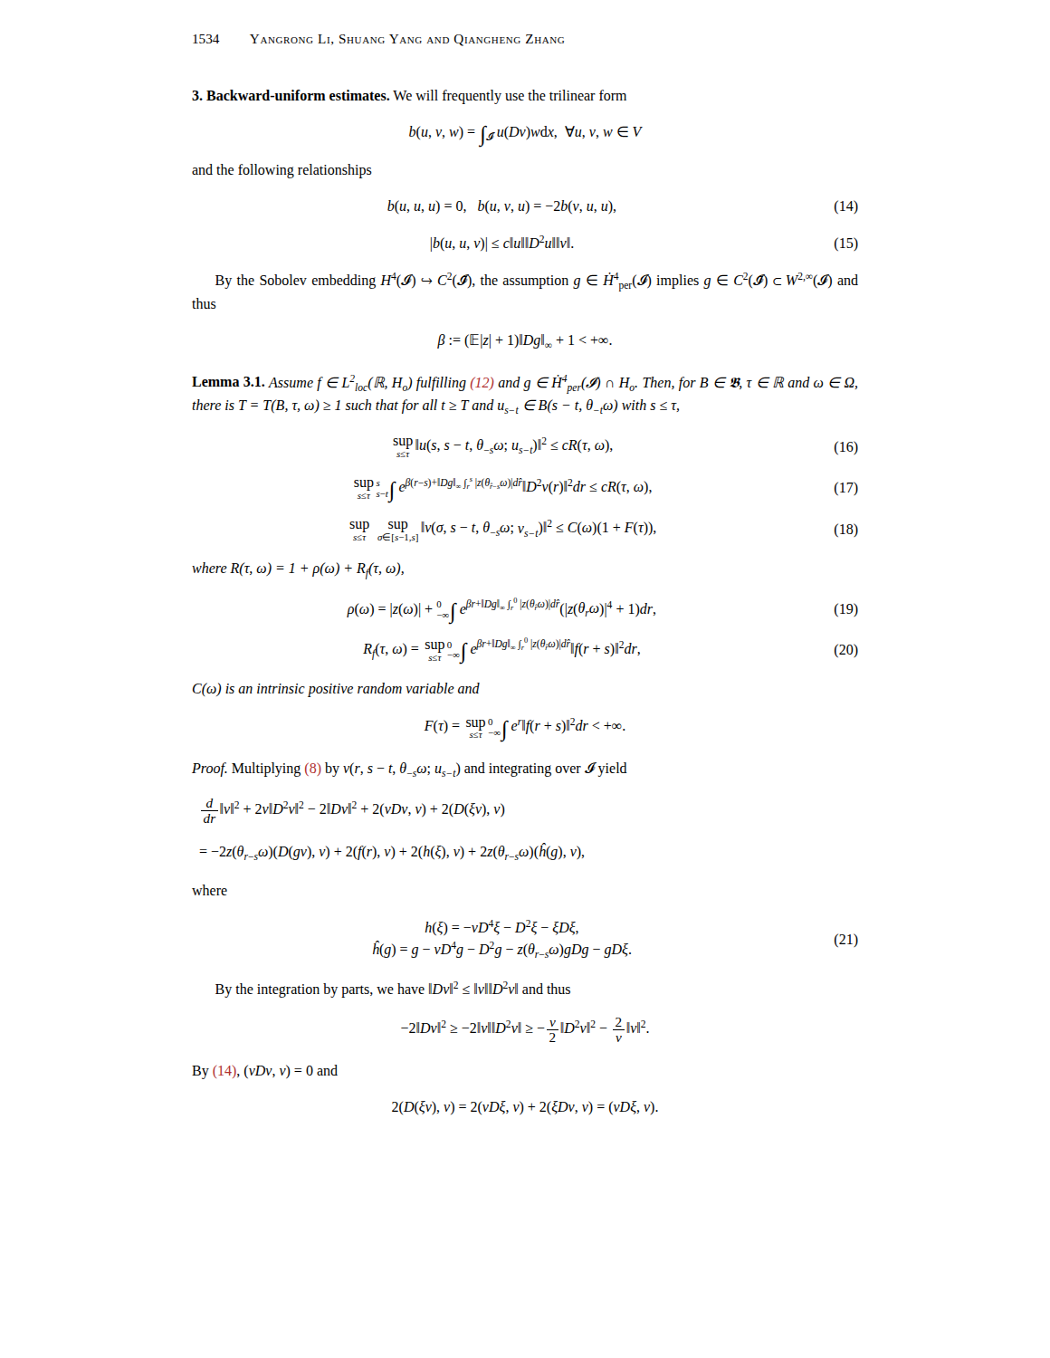1534 Yangrong Li, Shuang Yang and Qiangheng Zhang
3. Backward-uniform estimates.
We will frequently use the trilinear form
b(u, v, w) = ∫𝓘 u(Dv)wdx, ∀u, v, w ∈ V
and the following relationships
b(u, u, u) = 0, b(u, v, u) = −2b(v, u, u),
(14)
|b(u, u, v)| ≤ c‖u‖‖D 2 u‖‖v‖.
(15)
By the Sobolev embedding H 4(𝓘) ↪ C 2(𝓘̄), the assumption g ∈ Ḣ 4 per(𝓘) implies g ∈ C 2(𝓘̄) ⊂ W 2,∞(𝓘) and thus
β := (𝔼|z| + 1)‖Dg‖∞ + 1 < +∞.
Lemma 3.1. Assume f ∈ L 2 loc(ℝ, Ho) fulfilling (12) and g ∈ Ḣ 4 per(𝓘) ∩ Ho. Then, for B ∈ 𝕭, τ ∈ ℝ and ω ∈ Ω, there is T = T(B, τ, ω) ≥ 1 such that for all t ≥ T and us−t ∈ B(s − t, θ−t ω) with s ≤ τ,
sup s≤τ‖u(s, s − t, θ−s ω; us−t)‖2 ≤ cR(τ, ω),
(16)
sup s≤τ ss−t∫ eβ(r−s)+‖Dg‖∞ ∫rs |z(θr̂−s ω)|dr̂‖D 2 v(r)‖2 dr ≤ cR(τ, ω),
(17)
sup s≤τ sup σ∈[s−1,s]‖v(σ, s − t, θ−s ω; vs−t)‖2 ≤ C(ω)(1 + F(τ)),
(18)
where R(τ, ω) = 1 + ρ(ω) + Rf(τ, ω),
ρ(ω) = |z(ω)| + 0−∞∫ eβr+‖Dg‖∞ ∫r 0 |z(θr̂ω)|dr̂(|z(θrω)|4 + 1)dr,
(19)
Rf(τ, ω) = sup s≤τ 0−∞∫ eβr+‖Dg‖∞ ∫r 0 |z(θr̂ω)|dr̂‖f(r + s)‖2 dr,
(20)
C(ω) is an intrinsic positive random variable and
F(τ) = sup s≤τ 0−∞∫ er‖f(r + s)‖2 dr < +∞.
Proof. Multiplying (8) by v(r, s − t, θ−s ω; us−t) and integrating over 𝓘 yield
ddr‖v‖2 + 2ν‖D 2 v‖2 − 2‖Dv‖2 + 2(vDv, v) + 2(D(ξv), v)
= −2z(θr−s ω)(D(gv), v) + 2(f(r), v) + 2(h(ξ), v) + 2z(θr−s ω)(ĥ(g), v),
where
h(ξ) = −νD 4 ξ − D 2 ξ − ξDξ, ĥ(g) = g − νD 4 g − D 2 g − z(θr−s ω)gDg − gDξ.
(21)
By the integration by parts, we have ‖Dv‖2 ≤ ‖v‖‖D 2 v‖ and thus
−2‖Dv‖2 ≥ −2‖v‖‖D 2 v‖ ≥ −ν 2‖D 2 v‖2 − 2 ν‖v‖2.
By (14), (vDv, v) = 0 and
2(D(ξv), v) = 2(vDξ, v) + 2(ξDv, v) = (vDξ, v).